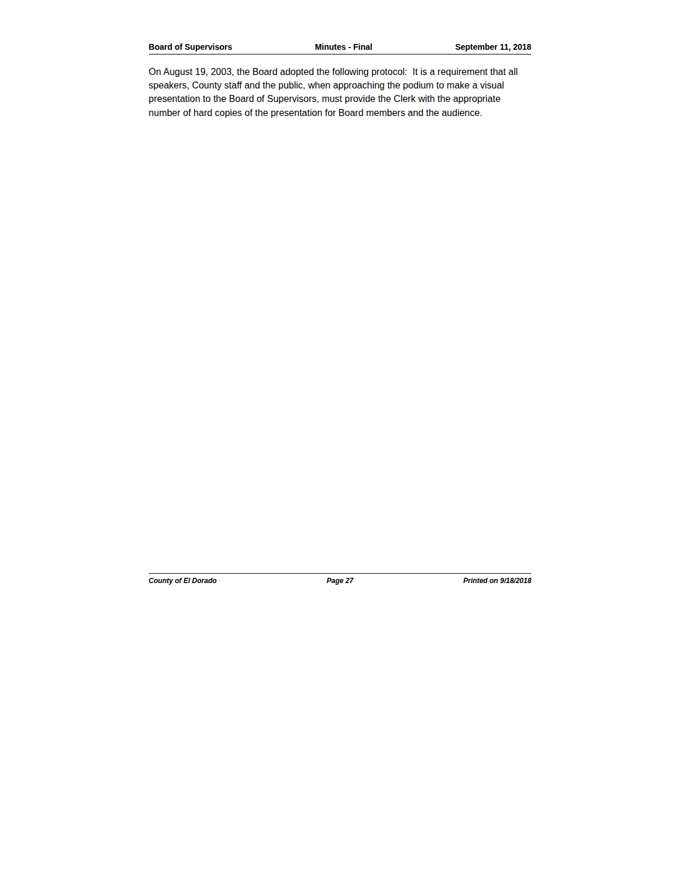Board of Supervisors
Minutes - Final
September 11, 2018
On August 19, 2003, the Board adopted the following protocol: It is a requirement that all speakers, County staff and the public, when approaching the podium to make a visual presentation to the Board of Supervisors, must provide the Clerk with the appropriate number of hard copies of the presentation for Board members and the audience.
County of El Dorado
Page 27
Printed on 9/18/2018